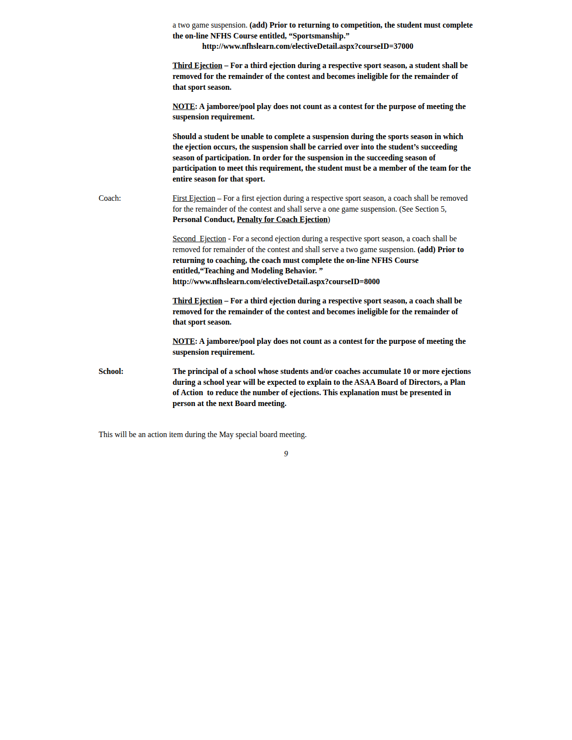a two game suspension. (add) Prior to returning to competition, the student must complete the on-line NFHS Course entitled, “Sportsmanship.”
http://www.nfhslearn.com/electiveDetail.aspx?courseID=37000
Third Ejection – For a third ejection during a respective sport season, a student shall be removed for the remainder of the contest and becomes ineligible for the remainder of that sport season.
NOTE: A jamboree/pool play does not count as a contest for the purpose of meeting the suspension requirement.
Should a student be unable to complete a suspension during the sports season in which the ejection occurs, the suspension shall be carried over into the student’s succeeding season of participation. In order for the suspension in the succeeding season of participation to meet this requirement, the student must be a member of the team for the entire season for that sport.
Coach:
First Ejection – For a first ejection during a respective sport season, a coach shall be removed for the remainder of the contest and shall serve a one game suspension. (See Section 5, Personal Conduct, Penalty for Coach Ejection)
Second Ejection - For a second ejection during a respective sport season, a coach shall be removed for remainder of the contest and shall serve a two game suspension. (add) Prior to returning to coaching, the coach must complete the on-line NFHS Course entitled,“Teaching and Modeling Behavior. ”
http://www.nfhslearn.com/electiveDetail.aspx?courseID=8000
Third Ejection – For a third ejection during a respective sport season, a coach shall be removed for the remainder of the contest and becomes ineligible for the remainder of that sport season.
NOTE: A jamboree/pool play does not count as a contest for the purpose of meeting the suspension requirement.
School:
The principal of a school whose students and/or coaches accumulate 10 or more ejections during a school year will be expected to explain to the ASAA Board of Directors, a Plan of Action to reduce the number of ejections. This explanation must be presented in person at the next Board meeting.
This will be an action item during the May special board meeting.
9